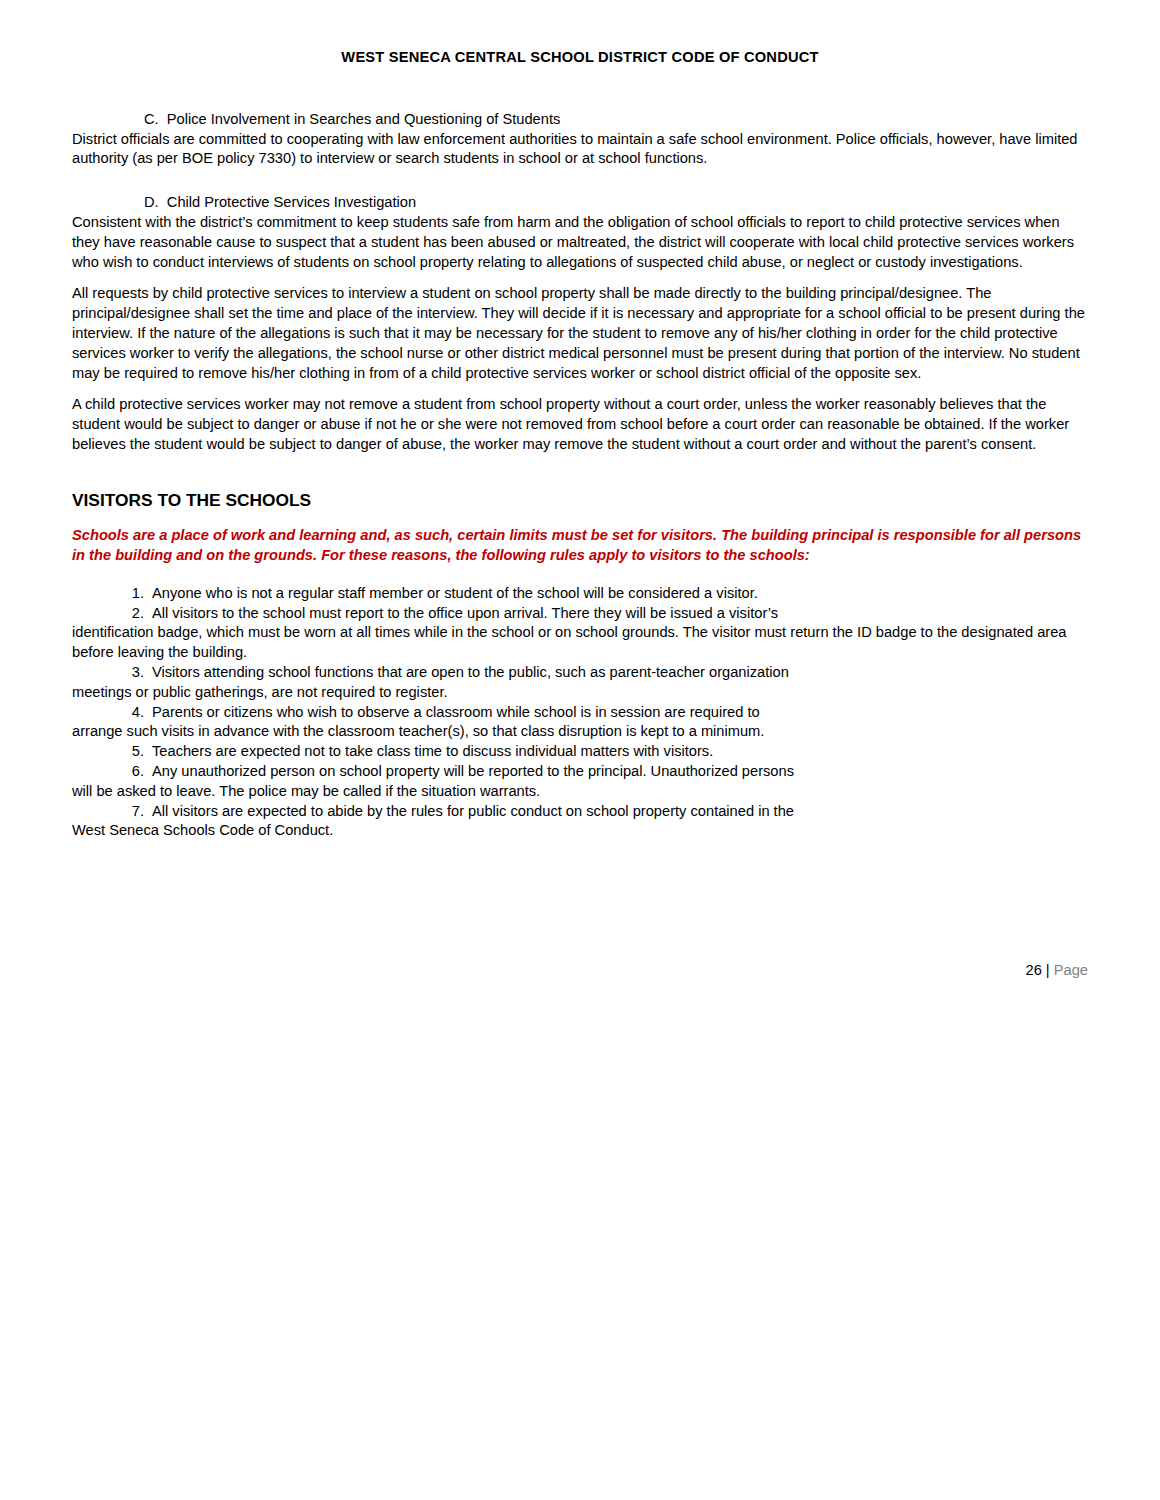WEST SENECA CENTRAL SCHOOL DISTRICT CODE OF CONDUCT
C. Police Involvement in Searches and Questioning of Students
District officials are committed to cooperating with law enforcement authorities to maintain a safe school environment. Police officials, however, have limited authority (as per BOE policy 7330) to interview or search students in school or at school functions.
D. Child Protective Services Investigation
Consistent with the district’s commitment to keep students safe from harm and the obligation of school officials to report to child protective services when they have reasonable cause to suspect that a student has been abused or maltreated, the district will cooperate with local child protective services workers who wish to conduct interviews of students on school property relating to allegations of suspected child abuse, or neglect or custody investigations.
All requests by child protective services to interview a student on school property shall be made directly to the building principal/designee. The principal/designee shall set the time and place of the interview. They will decide if it is necessary and appropriate for a school official to be present during the interview. If the nature of the allegations is such that it may be necessary for the student to remove any of his/her clothing in order for the child protective services worker to verify the allegations, the school nurse or other district medical personnel must be present during that portion of the interview. No student may be required to remove his/her clothing in from of a child protective services worker or school district official of the opposite sex.
A child protective services worker may not remove a student from school property without a court order, unless the worker reasonably believes that the student would be subject to danger or abuse if not he or she were not removed from school before a court order can reasonable be obtained. If the worker believes the student would be subject to danger of abuse, the worker may remove the student without a court order and without the parent’s consent.
VISITORS TO THE SCHOOLS
Schools are a place of work and learning and, as such, certain limits must be set for visitors. The building principal is responsible for all persons in the building and on the grounds. For these reasons, the following rules apply to visitors to the schools:
1. Anyone who is not a regular staff member or student of the school will be considered a visitor.
2. All visitors to the school must report to the office upon arrival. There they will be issued a visitor’s
identification badge, which must be worn at all times while in the school or on school grounds. The visitor must return the ID badge to the designated area before leaving the building.
3. Visitors attending school functions that are open to the public, such as parent-teacher organization
meetings or public gatherings, are not required to register.
4. Parents or citizens who wish to observe a classroom while school is in session are required to
arrange such visits in advance with the classroom teacher(s), so that class disruption is kept to a minimum.
5. Teachers are expected not to take class time to discuss individual matters with visitors.
6. Any unauthorized person on school property will be reported to the principal. Unauthorized persons
will be asked to leave. The police may be called if the situation warrants.
7. All visitors are expected to abide by the rules for public conduct on school property contained in the
West Seneca Schools Code of Conduct.
26 | Page